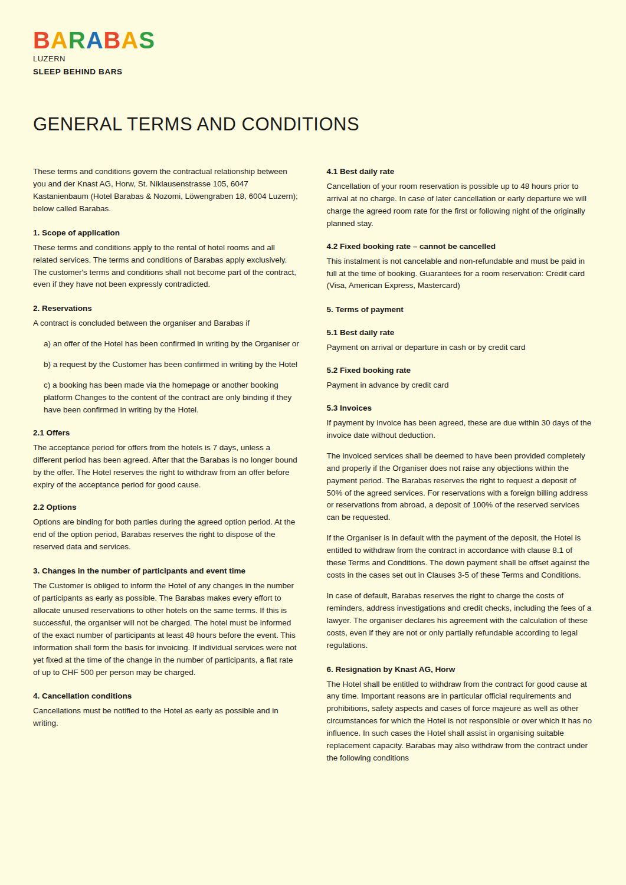BARABAS
LUZERN
SLEEP BEHIND BARS
GENERAL TERMS AND CONDITIONS
These terms and conditions govern the contractual relationship between you and der Knast AG, Horw, St. Niklausenstrasse 105, 6047 Kastanienbaum (Hotel Barabas & Nozomi, Löwengraben 18, 6004 Luzern); below called Barabas.
1. Scope of application
These terms and conditions apply to the rental of hotel rooms and all related services. The terms and conditions of Barabas apply exclusively. The customer's terms and conditions shall not become part of the contract, even if they have not been expressly contradicted.
2. Reservations
A contract is concluded between the organiser and Barabas if
a) an offer of the Hotel has been confirmed in writing by the Organiser or
b) a request by the Customer has been confirmed in writing by the Hotel
c) a booking has been made via the homepage or another booking platform Changes to the content of the contract are only binding if they have been confirmed in writing by the Hotel.
2.1 Offers
The acceptance period for offers from the hotels is 7 days, unless a different period has been agreed. After that the Barabas is no longer bound by the offer. The Hotel reserves the right to withdraw from an offer before expiry of the acceptance period for good cause.
2.2 Options
Options are binding for both parties during the agreed option period. At the end of the option period, Barabas reserves the right to dispose of the reserved data and services.
3. Changes in the number of participants and event time
The Customer is obliged to inform the Hotel of any changes in the number of participants as early as possible. The Barabas makes every effort to allocate unused reservations to other hotels on the same terms. If this is successful, the organiser will not be charged. The hotel must be informed of the exact number of participants at least 48 hours before the event. This information shall form the basis for invoicing. If individual services were not yet fixed at the time of the change in the number of participants, a flat rate of up to CHF 500 per person may be charged.
4. Cancellation conditions
Cancellations must be notified to the Hotel as early as possible and in writing.
4.1 Best daily rate
Cancellation of your room reservation is possible up to 48 hours prior to arrival at no charge. In case of later cancellation or early departure we will charge the agreed room rate for the first or following night of the originally planned stay.
4.2 Fixed booking rate – cannot be cancelled
This instalment is not cancelable and non-refundable and must be paid in full at the time of booking. Guarantees for a room reservation: Credit card (Visa, American Express, Mastercard)
5. Terms of payment
5.1 Best daily rate
Payment on arrival or departure in cash or by credit card
5.2 Fixed booking rate
Payment in advance by credit card
5.3 Invoices
If payment by invoice has been agreed, these are due within 30 days of the invoice date without deduction.
The invoiced services shall be deemed to have been provided completely and properly if the Organiser does not raise any objections within the payment period. The Barabas reserves the right to request a deposit of 50% of the agreed services. For reservations with a foreign billing address or reservations from abroad, a deposit of 100% of the reserved services can be requested.
If the Organiser is in default with the payment of the deposit, the Hotel is entitled to withdraw from the contract in accordance with clause 8.1 of these Terms and Conditions. The down payment shall be offset against the costs in the cases set out in Clauses 3-5 of these Terms and Conditions.
In case of default, Barabas reserves the right to charge the costs of reminders, address investigations and credit checks, including the fees of a lawyer. The organiser declares his agreement with the calculation of these costs, even if they are not or only partially refundable according to legal regulations.
6. Resignation by Knast AG, Horw
The Hotel shall be entitled to withdraw from the contract for good cause at any time. Important reasons are in particular official requirements and prohibitions, safety aspects and cases of force majeure as well as other circumstances for which the Hotel is not responsible or over which it has no influence. In such cases the Hotel shall assist in organising suitable replacement capacity. Barabas may also withdraw from the contract under the following conditions